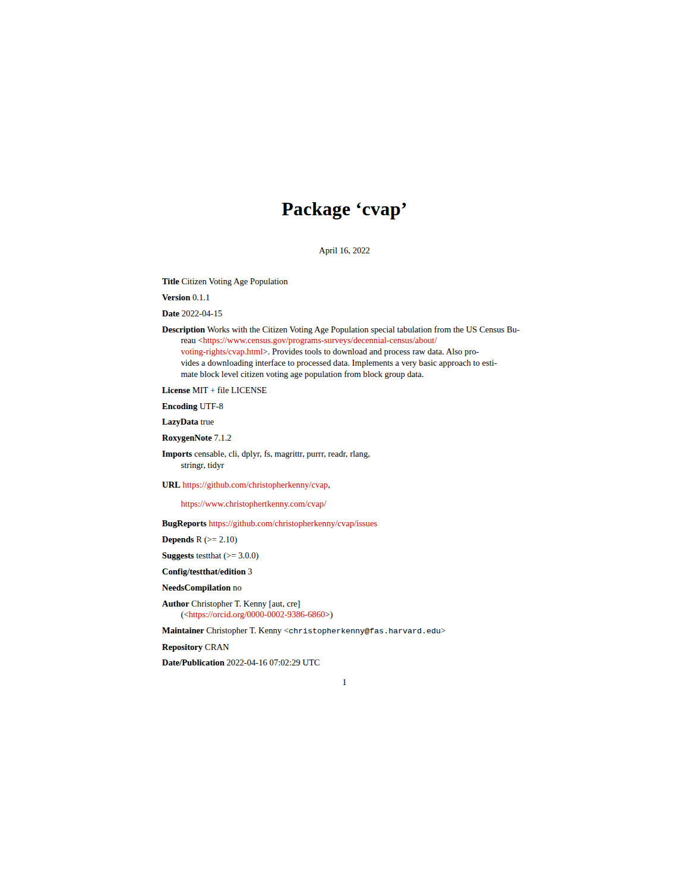Package ‘cvap’
April 16, 2022
Title Citizen Voting Age Population
Version 0.1.1
Date 2022-04-15
Description Works with the Citizen Voting Age Population special tabulation from the US Census Bu- reau <https://www.census.gov/programs-surveys/decennial-census/about/ voting-rights/cvap.html>. Provides tools to download and process raw data. Also pro- vides a downloading interface to processed data. Implements a very basic approach to esti- mate block level citizen voting age population from block group data.
License MIT + file LICENSE
Encoding UTF-8
LazyData true
RoxygenNote 7.1.2
Imports censable, cli, dplyr, fs, magrittr, purrr, readr, rlang, stringr, tidyr
URL https://github.com/christopherkenny/cvap,
https://www.christophertkenny.com/cvap/
BugReports https://github.com/christopherkenny/cvap/issues
Depends R (>= 2.10)
Suggests testthat (>= 3.0.0)
Config/testthat/edition 3
NeedsCompilation no
Author Christopher T. Kenny [aut, cre] (<https://orcid.org/0000-0002-9386-6860>)
Maintainer Christopher T. Kenny <christopherkenny@fas.harvard.edu>
Repository CRAN
Date/Publication 2022-04-16 07:02:29 UTC
1